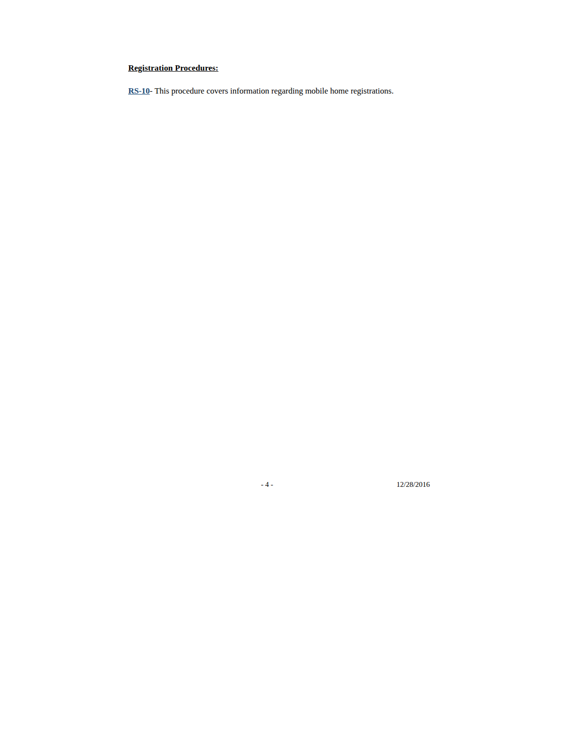Registration Procedures:
RS-10- This procedure covers information regarding mobile home registrations.
- 4 - 12/28/2016